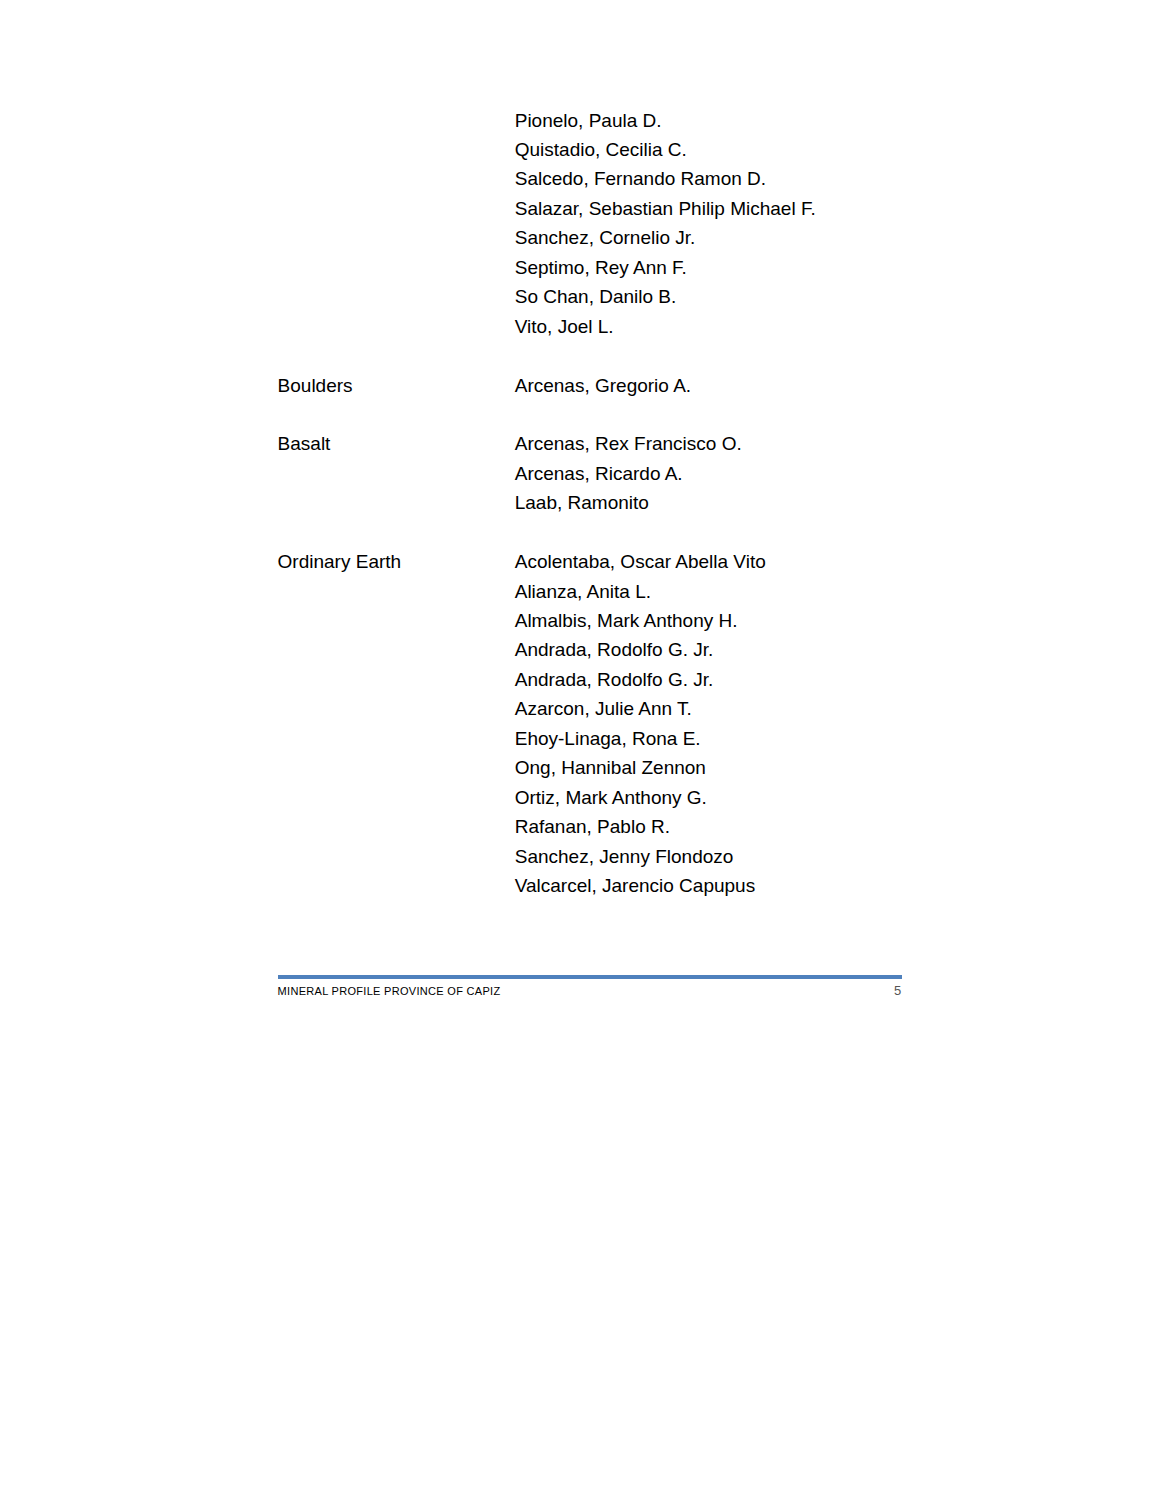| | Pionelo, Paula D. Quistadio, Cecilia C. Salcedo, Fernando Ramon D. Salazar, Sebastian Philip Michael F. Sanchez, Cornelio Jr. Septimo, Rey Ann F. So Chan, Danilo B. Vito, Joel L. |
| Boulders | Arcenas, Gregorio A. |
| Basalt | Arcenas, Rex Francisco O. Arcenas, Ricardo A. Laab, Ramonito |
| Ordinary Earth | Acolentaba, Oscar Abella Vito Alianza, Anita L. Almalbis, Mark Anthony H. Andrada, Rodolfo G. Jr. Andrada, Rodolfo G. Jr. Azarcon, Julie Ann T. Ehoy-Linaga, Rona E. Ong, Hannibal Zennon Ortiz, Mark Anthony G. Rafanan, Pablo R. Sanchez, Jenny Flondozo Valcarcel, Jarencio Capupus |
Mineral Profile Province of Capiz 5